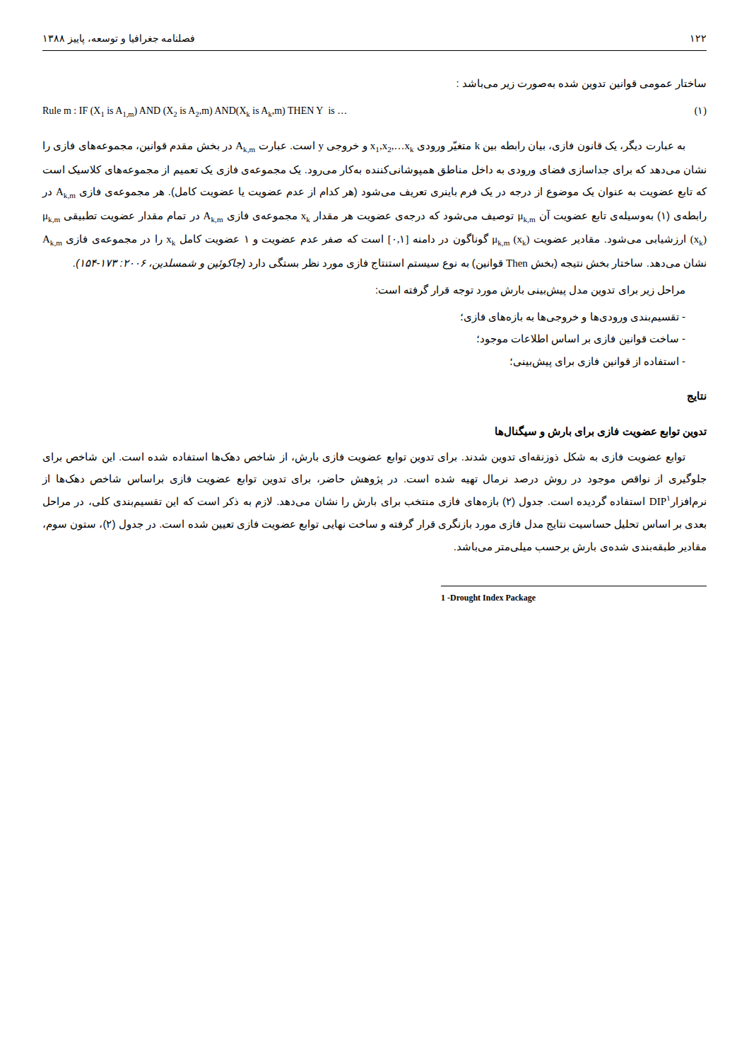۱۲۲ فصلنامه جغرافیا و توسعه، پاییز ۱۳۸۸
ساختار عمومی قوانین تدوین شده به‌صورت زیر می‌باشد :
(۱) Rule m : IF (X1 is A1,m) AND (X2 is A2,m) AND(Xk is Ak,m) THEN Y is …
به عبارت دیگر، یک قانون فازی، بیان رابطه بین k متغیّر ورودی x1,x2,…xk و خروجی y است. عبارت Ak,m در بخش مقدم قوانین، مجموعه‌های فازی را نشان می‌دهد که برای جداسازی فضای ورودی به داخل مناطق همپوشانی‌کننده به‌کار می‌رود. یک مجموعه‌ی فازی یک تعمیم از مجموعه‌های کلاسیک است که تابع عضویت به عنوان یک موضوع از درجه در یک فرم باینری تعریف می‌شود (هر کدام از عدم عضویت یا عضویت کامل). هر مجموعه‌ی فازی Ak,m در رابطه‌ی (۱) به‌وسیله‌ی تابع عضویت آن μk,m توصیف می‌شود که درجه‌ی عضویت هر مقدار xk مجموعه‌ی فازی Ak,m در تمام مقدار عضویت تطبیقی μk,m (xk) ارزشیابی می‌شود. مقادیر عضویت μk,m (xk) گوناگون در دامنه [۰,۱] است که صفر عدم عضویت و ۱ عضویت کامل xk را در مجموعه‌ی فازی Ak,m نشان می‌دهد. ساختار بخش نتیجه (بخش Then قوانین) به نوع سیستم استنتاج فازی مورد نظر بستگی دارد (جاکوئین و شمسلدین، ۲۰۰۶: ۱۷۳-۱۵۴).
مراحل زیر برای تدوین مدل پیش‌بینی بارش مورد توجه قرار گرفته است:
- تقسیم‌بندی ورودی‌ها و خروجی‌ها به بازه‌های فازی؛
- ساخت قوانین فازی بر اساس اطلاعات موجود؛
- استفاده از قوانین فازی برای پیش‌بینی؛
نتایج
تدوین توابع عضویت فازی برای بارش و سیگنال‌ها
توابع عضویت فازی به شکل ذوزنقه‌ای تدوین شدند. برای تدوین توابع عضویت فازی بارش، از شاخص دهک‌ها استفاده شده است. این شاخص برای جلوگیری از نواقص موجود در روش درصد نرمال تهیه شده است. در پژوهش حاضر، برای تدوین توابع عضویت فازی براساس شاخص دهک‌ها از نرم‌افزارDIP۱ استفاده گردیده است. جدول (۲) بازه‌های فازی منتخب برای بارش را نشان می‌دهد. لازم به ذکر است که این تقسیم‌بندی کلی، در مراحل بعدی بر اساس تحلیل حساسیت نتایج مدل فازی مورد بازنگری قرار گرفته و ساخت نهایی توابع عضویت فازی تعیین شده است. در جدول (۲)، ستون سوم، مقادیر طبقه‌بندی شده‌ی بارش برحسب میلی‌متر می‌باشد.
1 -Drought Index Package